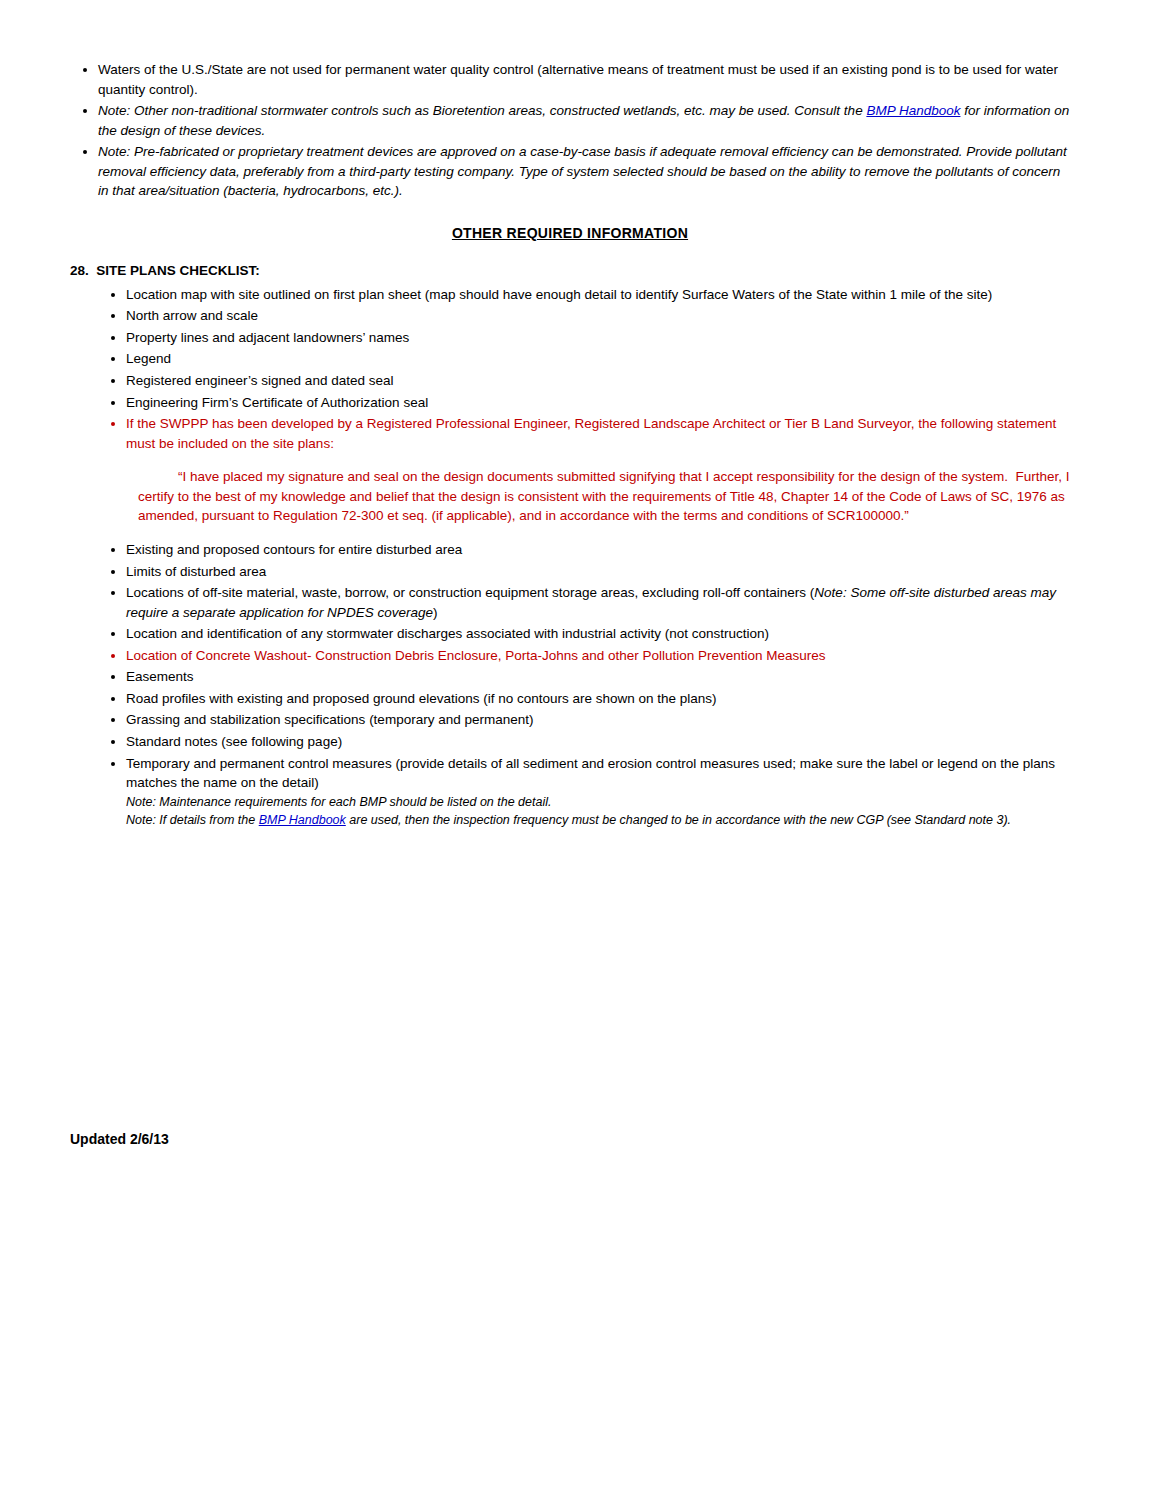Waters of the U.S./State are not used for permanent water quality control (alternative means of treatment must be used if an existing pond is to be used for water quantity control).
Note: Other non-traditional stormwater controls such as Bioretention areas, constructed wetlands, etc. may be used. Consult the BMP Handbook for information on the design of these devices.
Note: Pre-fabricated or proprietary treatment devices are approved on a case-by-case basis if adequate removal efficiency can be demonstrated. Provide pollutant removal efficiency data, preferably from a third-party testing company. Type of system selected should be based on the ability to remove the pollutants of concern in that area/situation (bacteria, hydrocarbons, etc.).
OTHER REQUIRED INFORMATION
28. SITE PLANS CHECKLIST:
Location map with site outlined on first plan sheet (map should have enough detail to identify Surface Waters of the State within 1 mile of the site)
North arrow and scale
Property lines and adjacent landowners’ names
Legend
Registered engineer’s signed and dated seal
Engineering Firm’s Certificate of Authorization seal
If the SWPPP has been developed by a Registered Professional Engineer, Registered Landscape Architect or Tier B Land Surveyor, the following statement must be included on the site plans:
“I have placed my signature and seal on the design documents submitted signifying that I accept responsibility for the design of the system. Further, I certify to the best of my knowledge and belief that the design is consistent with the requirements of Title 48, Chapter 14 of the Code of Laws of SC, 1976 as amended, pursuant to Regulation 72-300 et seq. (if applicable), and in accordance with the terms and conditions of SCR100000.”
Existing and proposed contours for entire disturbed area
Limits of disturbed area
Locations of off-site material, waste, borrow, or construction equipment storage areas, excluding roll-off containers (Note: Some off-site disturbed areas may require a separate application for NPDES coverage)
Location and identification of any stormwater discharges associated with industrial activity (not construction)
Location of Concrete Washout- Construction Debris Enclosure, Porta-Johns and other Pollution Prevention Measures
Easements
Road profiles with existing and proposed ground elevations (if no contours are shown on the plans)
Grassing and stabilization specifications (temporary and permanent)
Standard notes (see following page)
Temporary and permanent control measures (provide details of all sediment and erosion control measures used; make sure the label or legend on the plans matches the name on the detail) Note: Maintenance requirements for each BMP should be listed on the detail. Note: If details from the BMP Handbook are used, then the inspection frequency must be changed to be in accordance with the new CGP (see Standard note 3).
Updated 2/6/13